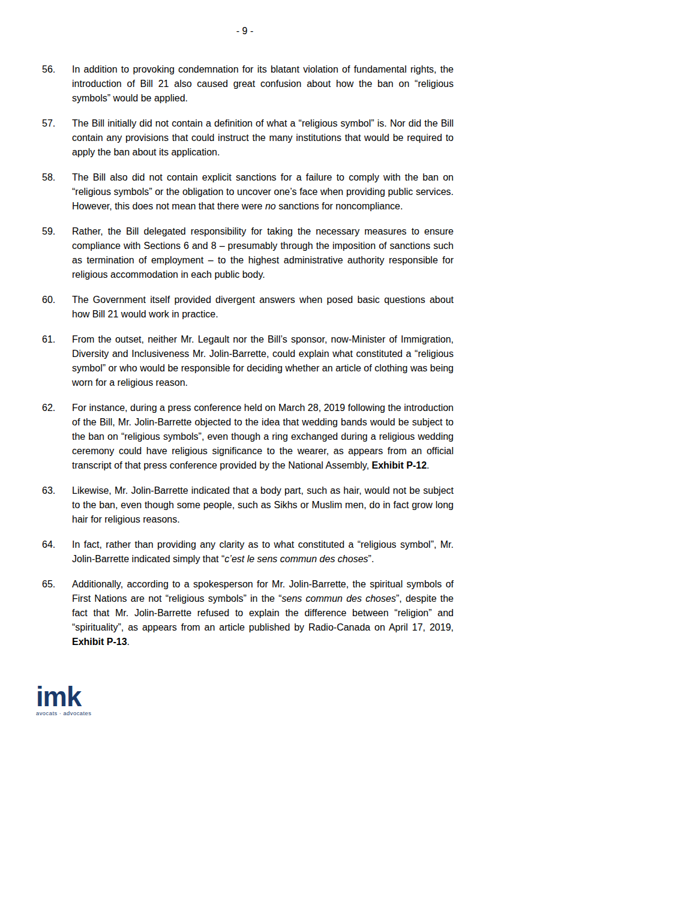- 9 -
In addition to provoking condemnation for its blatant violation of fundamental rights, the introduction of Bill 21 also caused great confusion about how the ban on “religious symbols” would be applied.
The Bill initially did not contain a definition of what a “religious symbol” is. Nor did the Bill contain any provisions that could instruct the many institutions that would be required to apply the ban about its application.
The Bill also did not contain explicit sanctions for a failure to comply with the ban on “religious symbols” or the obligation to uncover one’s face when providing public services. However, this does not mean that there were no sanctions for noncompliance.
Rather, the Bill delegated responsibility for taking the necessary measures to ensure compliance with Sections 6 and 8 – presumably through the imposition of sanctions such as termination of employment – to the highest administrative authority responsible for religious accommodation in each public body.
The Government itself provided divergent answers when posed basic questions about how Bill 21 would work in practice.
From the outset, neither Mr. Legault nor the Bill’s sponsor, now-Minister of Immigration, Diversity and Inclusiveness Mr. Jolin-Barrette, could explain what constituted a “religious symbol” or who would be responsible for deciding whether an article of clothing was being worn for a religious reason.
For instance, during a press conference held on March 28, 2019 following the introduction of the Bill, Mr. Jolin-Barrette objected to the idea that wedding bands would be subject to the ban on “religious symbols”, even though a ring exchanged during a religious wedding ceremony could have religious significance to the wearer, as appears from an official transcript of that press conference provided by the National Assembly, Exhibit P-12.
Likewise, Mr. Jolin-Barrette indicated that a body part, such as hair, would not be subject to the ban, even though some people, such as Sikhs or Muslim men, do in fact grow long hair for religious reasons.
In fact, rather than providing any clarity as to what constituted a “religious symbol”, Mr. Jolin-Barrette indicated simply that “c’est le sens commun des choses”.
Additionally, according to a spokesperson for Mr. Jolin-Barrette, the spiritual symbols of First Nations are not “religious symbols” in the “sens commun des choses”, despite the fact that Mr. Jolin-Barrette refused to explain the difference between “religion” and “spirituality”, as appears from an article published by Radio-Canada on April 17, 2019, Exhibit P-13.
imk
avocats · advocates